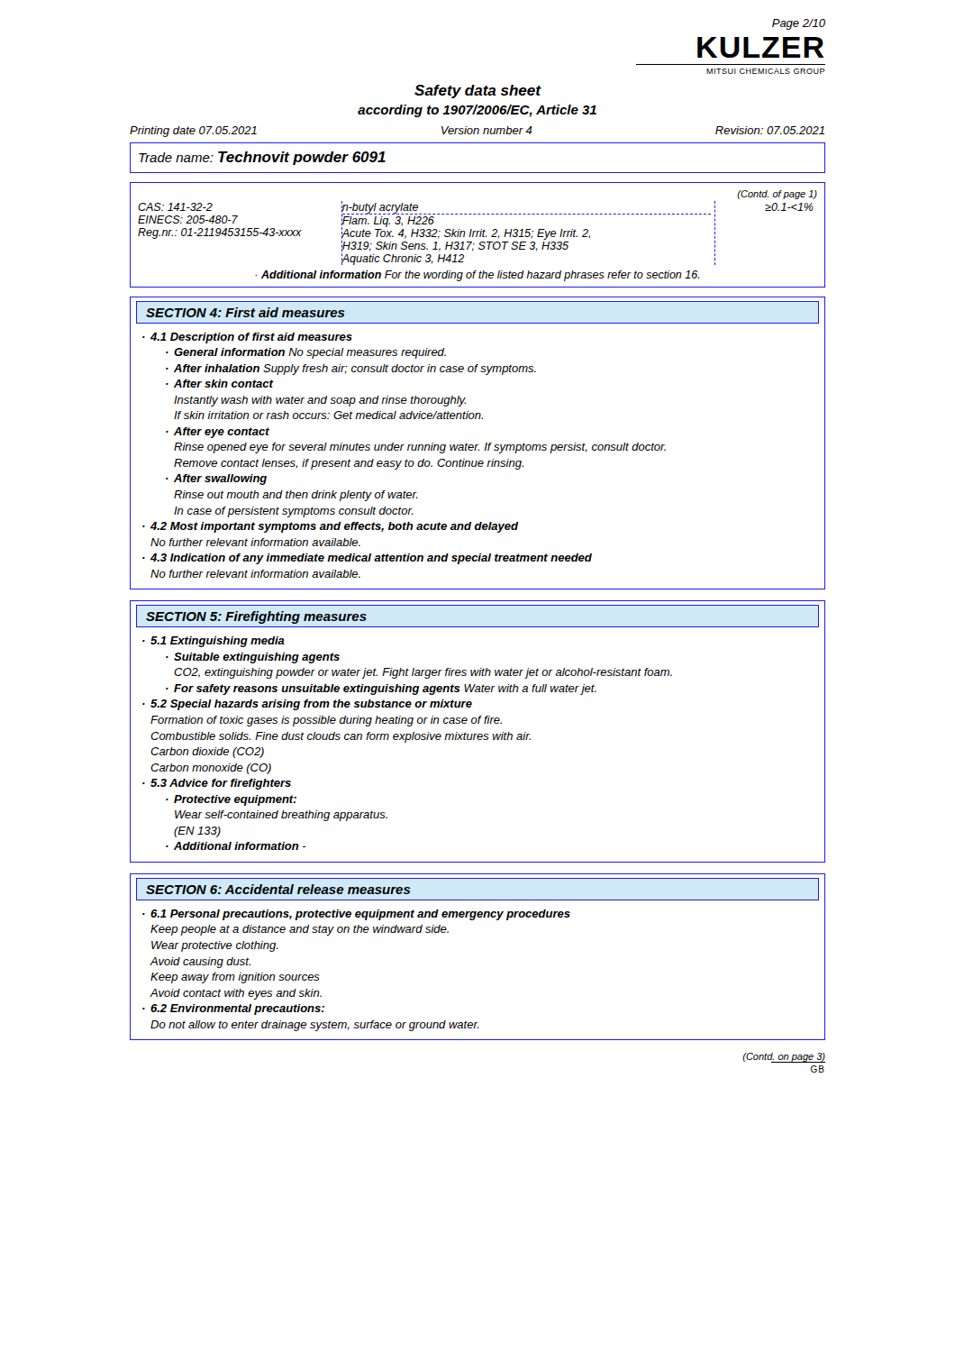Page 2/10
KULZER
MITSUI CHEMICALS GROUP
Safety data sheet
according to 1907/2006/EC, Article 31
Printing date 07.05.2021
Version number 4
Revision: 07.05.2021
Trade name: Technovit powder 6091
(Contd. of page 1)
| CAS: 141-32-2 EINECS: 205-480-7 Reg.nr.: 01-2119453155-43-xxxx | n-butyl acrylate Flam. Liq. 3, H226 Acute Tox. 4, H332; Skin Irrit. 2, H315; Eye Irrit. 2, H319; Skin Sens. 1, H317; STOT SE 3, H335 Aquatic Chronic 3, H412 | ≥0.1-<1% |
· Additional information For the wording of the listed hazard phrases refer to section 16.
SECTION 4: First aid measures
4.1 Description of first aid measures
General information No special measures required.
After inhalation Supply fresh air; consult doctor in case of symptoms.
After skin contact
Instantly wash with water and soap and rinse thoroughly.
If skin irritation or rash occurs: Get medical advice/attention.
After eye contact
Rinse opened eye for several minutes under running water. If symptoms persist, consult doctor.
Remove contact lenses, if present and easy to do. Continue rinsing.
After swallowing
Rinse out mouth and then drink plenty of water.
In case of persistent symptoms consult doctor.
4.2 Most important symptoms and effects, both acute and delayed
No further relevant information available.
4.3 Indication of any immediate medical attention and special treatment needed
No further relevant information available.
SECTION 5: Firefighting measures
5.1 Extinguishing media
Suitable extinguishing agents
CO2, extinguishing powder or water jet. Fight larger fires with water jet or alcohol-resistant foam.
For safety reasons unsuitable extinguishing agents Water with a full water jet.
5.2 Special hazards arising from the substance or mixture
Formation of toxic gases is possible during heating or in case of fire.
Combustible solids. Fine dust clouds can form explosive mixtures with air.
Carbon dioxide (CO2)
Carbon monoxide (CO)
5.3 Advice for firefighters
Protective equipment:
Wear self-contained breathing apparatus.
(EN 133)
Additional information -
SECTION 6: Accidental release measures
6.1 Personal precautions, protective equipment and emergency procedures
Keep people at a distance and stay on the windward side.
Wear protective clothing.
Avoid causing dust.
Keep away from ignition sources
Avoid contact with eyes and skin.
6.2 Environmental precautions:
Do not allow to enter drainage system, surface or ground water.
(Contd. on page 3)
GB